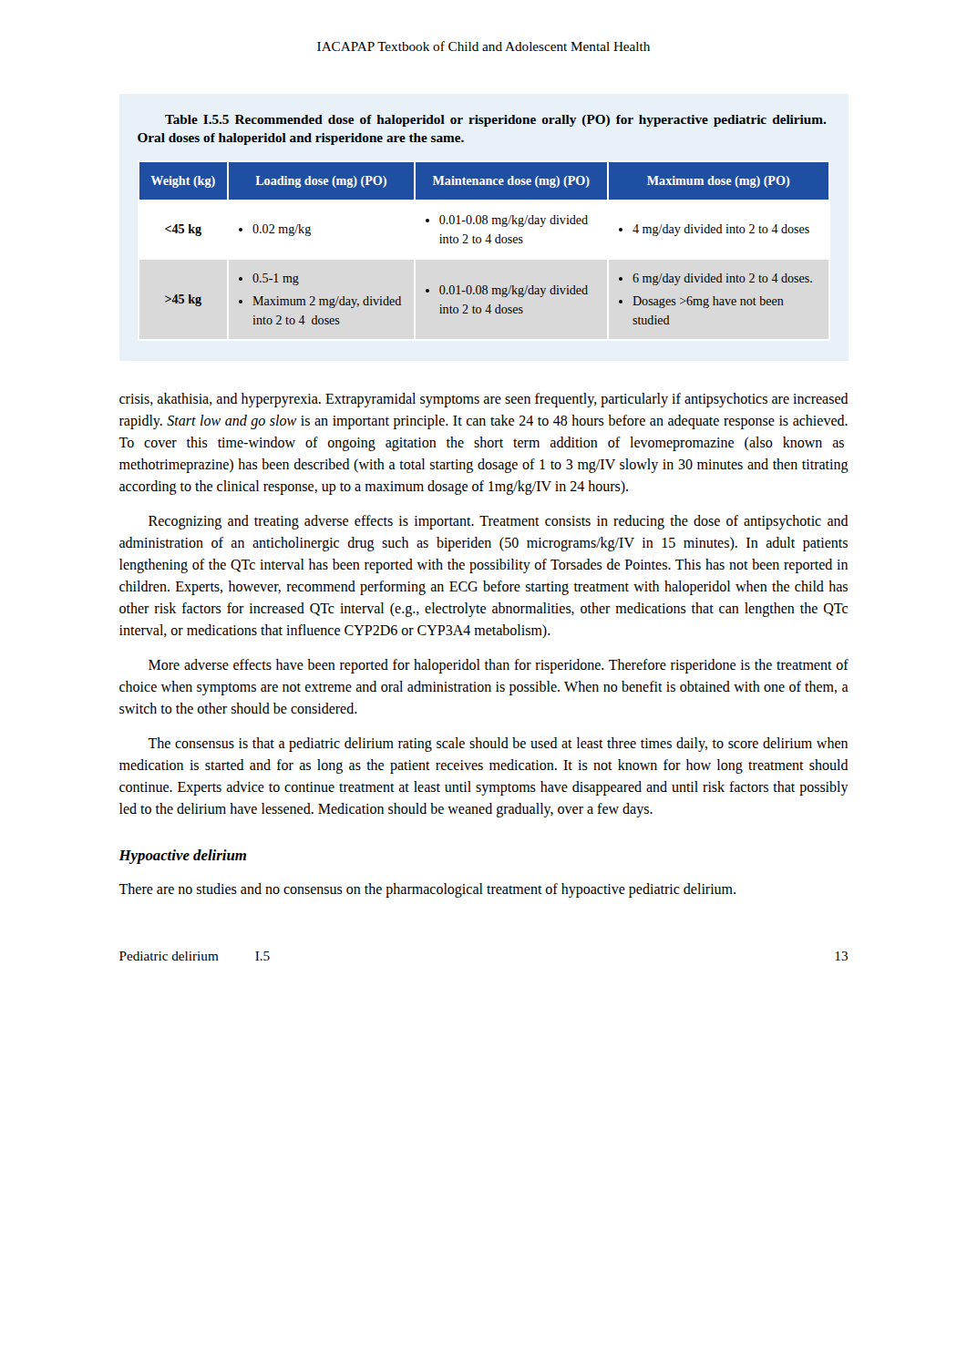IACAPAP Textbook of Child and Adolescent Mental Health
Table I.5.5 Recommended dose of haloperidol or risperidone orally (PO) for hyperactive pediatric delirium. Oral doses of haloperidol and risperidone are the same.
| Weight (kg) | Loading dose (mg) (PO) | Maintenance dose (mg) (PO) | Maximum dose (mg) (PO) |
| --- | --- | --- | --- |
| <45 kg | 0.02 mg/kg | 0.01-0.08 mg/kg/day divided into 2 to 4 doses | 4 mg/day divided into 2 to 4 doses |
| >45 kg | 0.5-1 mg Maximum 2 mg/day, divided into 2 to 4 doses | 0.01-0.08 mg/kg/day divided into 2 to 4 doses | 6 mg/day divided into 2 to 4 doses. Dosages >6mg have not been studied |
crisis, akathisia, and hyperpyrexia. Extrapyramidal symptoms are seen frequently, particularly if antipsychotics are increased rapidly. Start low and go slow is an important principle. It can take 24 to 48 hours before an adequate response is achieved. To cover this time-window of ongoing agitation the short term addition of levomepromazine (also known as methotrimeprazine) has been described (with a total starting dosage of 1 to 3 mg/IV slowly in 30 minutes and then titrating according to the clinical response, up to a maximum dosage of 1mg/kg/IV in 24 hours).
Recognizing and treating adverse effects is important. Treatment consists in reducing the dose of antipsychotic and administration of an anticholinergic drug such as biperiden (50 micrograms/kg/IV in 15 minutes). In adult patients lengthening of the QTc interval has been reported with the possibility of Torsades de Pointes. This has not been reported in children. Experts, however, recommend performing an ECG before starting treatment with haloperidol when the child has other risk factors for increased QTc interval (e.g., electrolyte abnormalities, other medications that can lengthen the QTc interval, or medications that influence CYP2D6 or CYP3A4 metabolism).
More adverse effects have been reported for haloperidol than for risperidone. Therefore risperidone is the treatment of choice when symptoms are not extreme and oral administration is possible. When no benefit is obtained with one of them, a switch to the other should be considered.
The consensus is that a pediatric delirium rating scale should be used at least three times daily, to score delirium when medication is started and for as long as the patient receives medication. It is not known for how long treatment should continue. Experts advice to continue treatment at least until symptoms have disappeared and until risk factors that possibly led to the delirium have lessened. Medication should be weaned gradually, over a few days.
Hypoactive delirium
There are no studies and no consensus on the pharmacological treatment of hypoactive pediatric delirium.
Pediatric delirium I.5
13